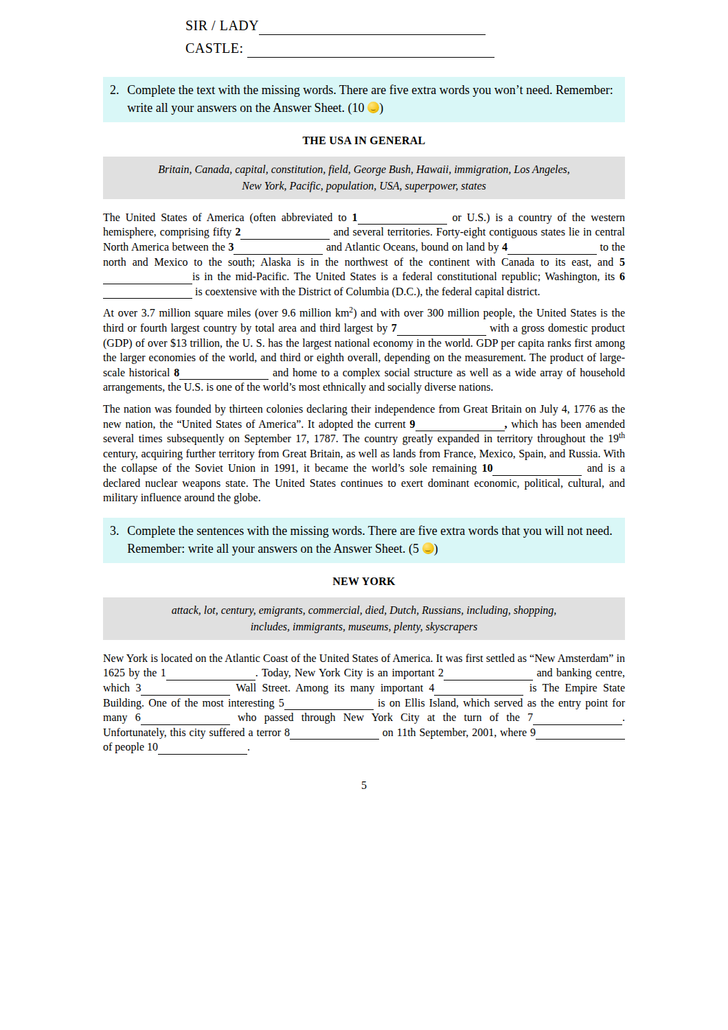SIR / LADY
CASTLE:
2. Complete the text with the missing words. There are five extra words you won’t need. Remember: write all your answers on the Answer Sheet. (10 )
THE USA IN GENERAL
Britain, Canada, capital, constitution, field, George Bush, Hawaii, immigration, Los Angeles,
New York, Pacific, population, USA, superpower, states
The United States of America (often abbreviated to 1 or U.S.) is a country of the western hemisphere, comprising fifty 2 and several territories. Forty-eight contiguous states lie in central North America between the 3 and Atlantic Oceans, bound on land by 4 to the north and Mexico to the south; Alaska is in the northwest of the continent with Canada to its east, and 5 is in the mid-Pacific. The United States is a federal constitutional republic; Washington, its 6 is coextensive with the District of Columbia (D.C.), the federal capital district.
At over 3.7 million square miles (over 9.6 million km2) and with over 300 million people, the United States is the third or fourth largest country by total area and third largest by 7 with a gross domestic product (GDP) of over $13 trillion, the U. S. has the largest national economy in the world. GDP per capita ranks first among the larger economies of the world, and third or eighth overall, depending on the measurement. The product of large-scale historical 8 and home to a complex social structure as well as a wide array of household arrangements, the U.S. is one of the world’s most ethnically and socially diverse nations.
The nation was founded by thirteen colonies declaring their independence from Great Britain on July 4, 1776 as the new nation, the “United States of America”. It adopted the current 9 , which has been amended several times subsequently on September 17, 1787. The country greatly expanded in territory throughout the 19th century, acquiring further territory from Great Britain, as well as lands from France, Mexico, Spain, and Russia. With the collapse of the Soviet Union in 1991, it became the world’s sole remaining 10 and is a declared nuclear weapons state. The United States continues to exert dominant economic, political, cultural, and military influence around the globe.
3. Complete the sentences with the missing words. There are five extra words that you will not need. Remember: write all your answers on the Answer Sheet. (5 )
NEW YORK
attack, lot, century, emigrants, commercial, died, Dutch, Russians, including, shopping,
includes, immigrants, museums, plenty, skyscrapers
New York is located on the Atlantic Coast of the United States of America. It was first settled as “New Amsterdam” in 1625 by the 1 . Today, New York City is an important 2 and banking centre, which 3 Wall Street. Among its many important 4 is The Empire State Building. One of the most interesting 5 is on Ellis Island, which served as the entry point for many 6 who passed through New York City at the turn of the 7 . Unfortunately, this city suffered a terror 8 on 11th September, 2001, where 9 of people 10 .
5